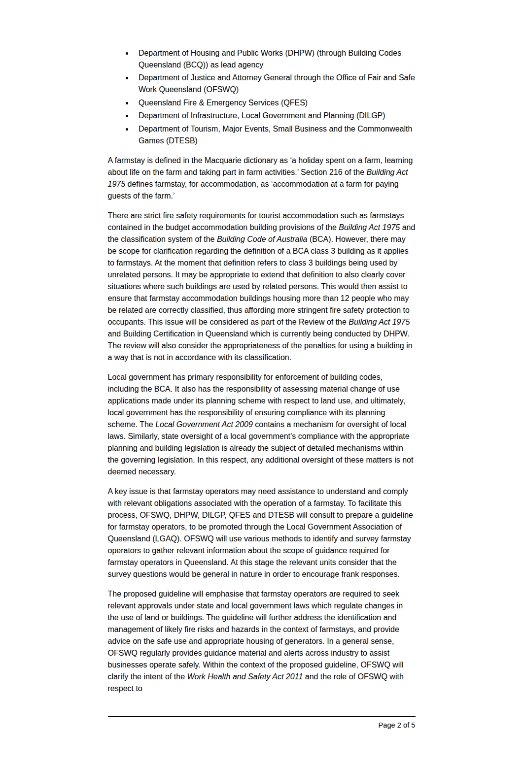Department of Housing and Public Works (DHPW) (through Building Codes Queensland (BCQ)) as lead agency
Department of Justice and Attorney General through the Office of Fair and Safe Work Queensland (OFSWQ)
Queensland Fire & Emergency Services (QFES)
Department of Infrastructure, Local Government and Planning (DILGP)
Department of Tourism, Major Events, Small Business and the Commonwealth Games (DTESB)
A farmstay is defined in the Macquarie dictionary as ‘a holiday spent on a farm, learning about life on the farm and taking part in farm activities.’ Section 216 of the Building Act 1975 defines farmstay, for accommodation, as ‘accommodation at a farm for paying guests of the farm.’
There are strict fire safety requirements for tourist accommodation such as farmstays contained in the budget accommodation building provisions of the Building Act 1975 and the classification system of the Building Code of Australia (BCA). However, there may be scope for clarification regarding the definition of a BCA class 3 building as it applies to farmstays. At the moment that definition refers to class 3 buildings being used by unrelated persons. It may be appropriate to extend that definition to also clearly cover situations where such buildings are used by related persons. This would then assist to ensure that farmstay accommodation buildings housing more than 12 people who may be related are correctly classified, thus affording more stringent fire safety protection to occupants. This issue will be considered as part of the Review of the Building Act 1975 and Building Certification in Queensland which is currently being conducted by DHPW. The review will also consider the appropriateness of the penalties for using a building in a way that is not in accordance with its classification.
Local government has primary responsibility for enforcement of building codes, including the BCA. It also has the responsibility of assessing material change of use applications made under its planning scheme with respect to land use, and ultimately, local government has the responsibility of ensuring compliance with its planning scheme. The Local Government Act 2009 contains a mechanism for oversight of local laws. Similarly, state oversight of a local government’s compliance with the appropriate planning and building legislation is already the subject of detailed mechanisms within the governing legislation. In this respect, any additional oversight of these matters is not deemed necessary.
A key issue is that farmstay operators may need assistance to understand and comply with relevant obligations associated with the operation of a farmstay. To facilitate this process, OFSWQ, DHPW, DILGP, QFES and DTESB will consult to prepare a guideline for farmstay operators, to be promoted through the Local Government Association of Queensland (LGAQ). OFSWQ will use various methods to identify and survey farmstay operators to gather relevant information about the scope of guidance required for farmstay operators in Queensland. At this stage the relevant units consider that the survey questions would be general in nature in order to encourage frank responses.
The proposed guideline will emphasise that farmstay operators are required to seek relevant approvals under state and local government laws which regulate changes in the use of land or buildings. The guideline will further address the identification and management of likely fire risks and hazards in the context of farmstays, and provide advice on the safe use and appropriate housing of generators. In a general sense, OFSWQ regularly provides guidance material and alerts across industry to assist businesses operate safely. Within the context of the proposed guideline, OFSWQ will clarify the intent of the Work Health and Safety Act 2011 and the role of OFSWQ with respect to
Page 2 of 5